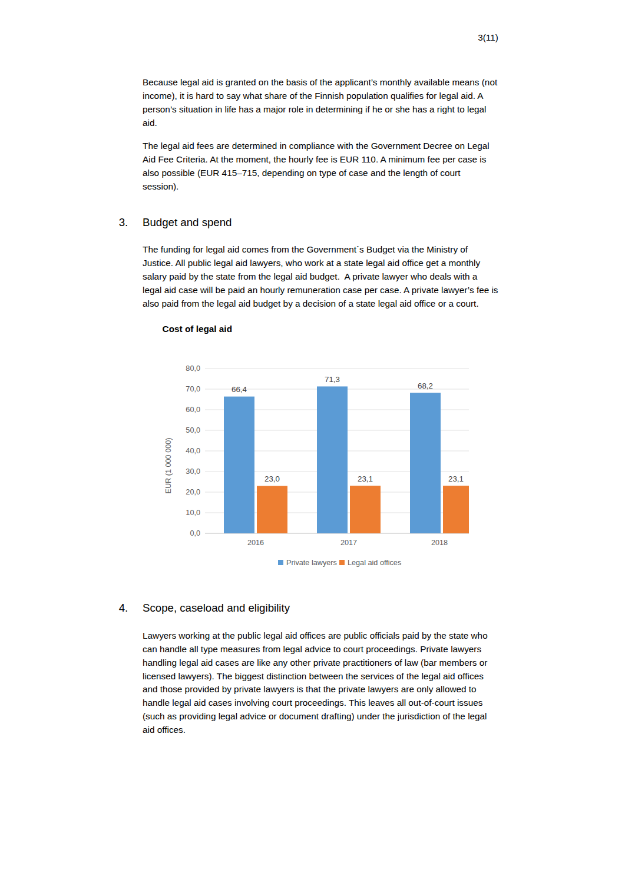3(11)
Because legal aid is granted on the basis of the applicant’s monthly available means (not income), it is hard to say what share of the Finnish population qualifies for legal aid. A person’s situation in life has a major role in determining if he or she has a right to legal aid.
The legal aid fees are determined in compliance with the Government Decree on Legal Aid Fee Criteria. At the moment, the hourly fee is EUR 110. A minimum fee per case is also possible (EUR 415–715, depending on type of case and the length of court session).
3. Budget and spend
The funding for legal aid comes from the Government´s Budget via the Ministry of Justice. All public legal aid lawyers, who work at a state legal aid office get a monthly salary paid by the state from the legal aid budget. A private lawyer who deals with a legal aid case will be paid an hourly remuneration case per case. A private lawyer’s fee is also paid from the legal aid budget by a decision of a state legal aid office or a court.
Cost of legal aid
EUR (1 000 000) 80,0 70,0 60,0 50,0 40,0 30,0 20,0 10,0 0,0 66,4 23,0 71,3 23,1 68,2 23,1 2016 2017 2018 Private lawyers Legal aid offices
4. Scope, caseload and eligibility
Lawyers working at the public legal aid offices are public officials paid by the state who can handle all type measures from legal advice to court proceedings. Private lawyers handling legal aid cases are like any other private practitioners of law (bar members or licensed lawyers). The biggest distinction between the services of the legal aid offices and those provided by private lawyers is that the private lawyers are only allowed to handle legal aid cases involving court proceedings. This leaves all out-of-court issues (such as providing legal advice or document drafting) under the jurisdiction of the legal aid offices.